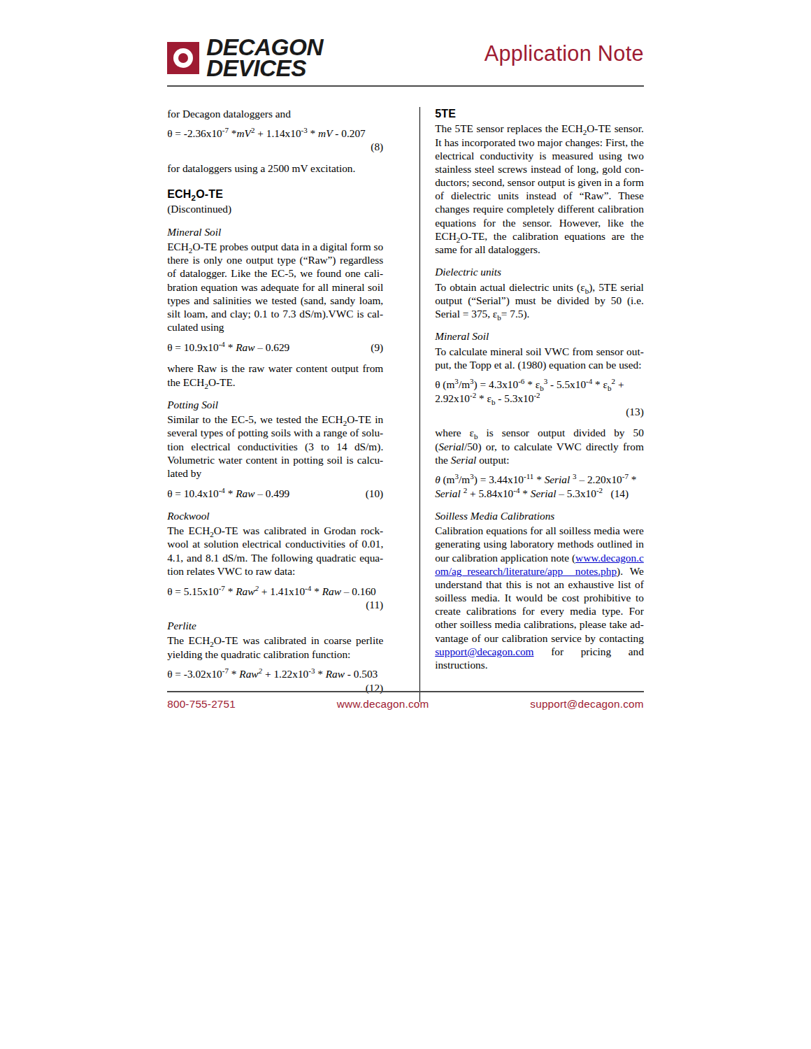DECAGON DEVICES
Application Note
for Decagon dataloggers and
θ = -2.36x10-7 *mV2 + 1.14x10-3 * mV - 0.207 (8)
for dataloggers using a 2500 mV excitation.
ECH2O-TE
(Discontinued)
Mineral Soil
ECH2O-TE probes output data in a digital form so there is only one output type (“Raw”) regardless of datalogger. Like the EC-5, we found one calibration equation was adequate for all mineral soil types and salinities we tested (sand, sandy loam, silt loam, and clay; 0.1 to 7.3 dS/m).VWC is calculated using
θ = 10.9x10-4 * Raw – 0.629 (9)
where Raw is the raw water content output from the ECH2O-TE.
Potting Soil
Similar to the EC-5, we tested the ECH2O-TE in several types of potting soils with a range of solution electrical conductivities (3 to 14 dS/m). Volumetric water content in potting soil is calculated by
θ = 10.4x10-4 * Raw – 0.499 (10)
Rockwool
The ECH2O-TE was calibrated in Grodan rockwool at solution electrical conductivities of 0.01, 4.1, and 8.1 dS/m. The following quadratic equation relates VWC to raw data:
θ = 5.15x10-7 * Raw2 + 1.41x10-4 * Raw – 0.160 (11)
Perlite
The ECH2O-TE was calibrated in coarse perlite yielding the quadratic calibration function:
θ = -3.02x10-7 * Raw2 + 1.22x10-3 * Raw - 0.503 (12)
5TE
The 5TE sensor replaces the ECH2O-TE sensor. It has incorporated two major changes: First, the electrical conductivity is measured using two stainless steel screws instead of long, gold conductors; second, sensor output is given in a form of dielectric units instead of “Raw”. These changes require completely different calibration equations for the sensor. However, like the ECH2O-TE, the calibration equations are the same for all dataloggers.
Dielectric units
To obtain actual dielectric units (εb), 5TE serial output (“Serial”) must be divided by 50 (i.e. Serial = 375, εb= 7.5).
Mineral Soil
To calculate mineral soil VWC from sensor output, the Topp et al. (1980) equation can be used:
θ (m3/m3) = 4.3x10-6 * εb3 - 5.5x10-4 * εb2 + 2.92x10-2 * εb - 5.3x10-2 (13)
where εb is sensor output divided by 50 (Serial/50) or, to calculate VWC directly from the Serial output:
θ (m3/m3) = 3.44x10-11 * Serial 3 – 2.20x10-7 * Serial 2 + 5.84x10-4 * Serial – 5.3x10-2 (14)
Soilless Media Calibrations
Calibration equations for all soilless media were generating using laboratory methods outlined in our calibration application note (www.decagon.com/ag_research/literature/app_ notes.php). We understand that this is not an exhaustive list of soilless media. It would be cost prohibitive to create calibrations for every media type. For other soilless media calibrations, please take advantage of our calibration service by contacting support@decagon.com for pricing and instructions.
800-755-2751 www.decagon.com support@decagon.com